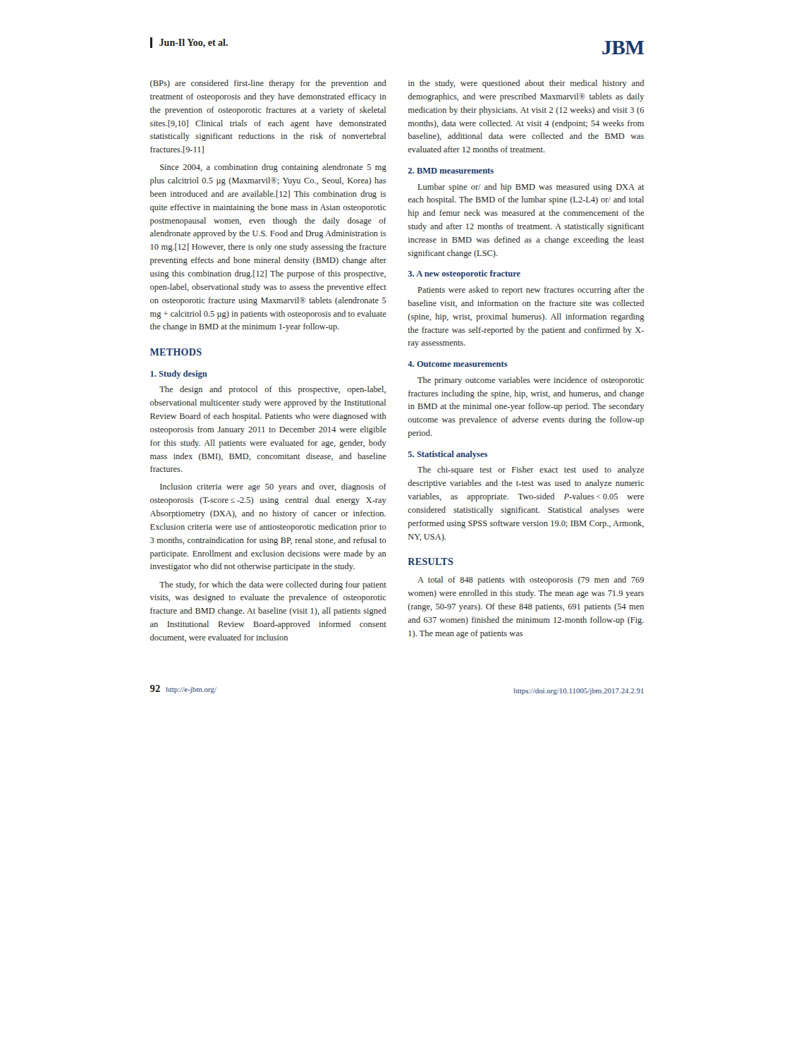Jun-Il Yoo, et al.
JBM
(BPs) are considered first-line therapy for the prevention and treatment of osteoporosis and they have demonstrated efficacy in the prevention of osteoporotic fractures at a variety of skeletal sites.[9,10] Clinical trials of each agent have demonstrated statistically significant reductions in the risk of nonvertebral fractures.[9-11]
Since 2004, a combination drug containing alendronate 5 mg plus calcitriol 0.5 µg (Maxmarvil®; Yuyu Co., Seoul, Korea) has been introduced and are available.[12] This combination drug is quite effective in maintaining the bone mass in Asian osteoporotic postmenopausal women, even though the daily dosage of alendronate approved by the U.S. Food and Drug Administration is 10 mg.[12] However, there is only one study assessing the fracture preventing effects and bone mineral density (BMD) change after using this combination drug.[12] The purpose of this prospective, open-label, observational study was to assess the preventive effect on osteoporotic fracture using Maxmarvil® tablets (alendronate 5 mg + calcitriol 0.5 µg) in patients with osteoporosis and to evaluate the change in BMD at the minimum 1-year follow-up.
METHODS
1. Study design
The design and protocol of this prospective, open-label, observational multicenter study were approved by the Institutional Review Board of each hospital. Patients who were diagnosed with osteoporosis from January 2011 to December 2014 were eligible for this study. All patients were evaluated for age, gender, body mass index (BMI), BMD, concomitant disease, and baseline fractures.
Inclusion criteria were age 50 years and over, diagnosis of osteoporosis (T-score ≤ -2.5) using central dual energy X-ray Absorptiometry (DXA), and no history of cancer or infection. Exclusion criteria were use of antiosteoporotic medication prior to 3 months, contraindication for using BP, renal stone, and refusal to participate. Enrollment and exclusion decisions were made by an investigator who did not otherwise participate in the study.
The study, for which the data were collected during four patient visits, was designed to evaluate the prevalence of osteoporotic fracture and BMD change. At baseline (visit 1), all patients signed an Institutional Review Board-approved informed consent document, were evaluated for inclusion
in the study, were questioned about their medical history and demographics, and were prescribed Maxmarvil® tablets as daily medication by their physicians. At visit 2 (12 weeks) and visit 3 (6 months), data were collected. At visit 4 (endpoint; 54 weeks from baseline), additional data were collected and the BMD was evaluated after 12 months of treatment.
2. BMD measurements
Lumbar spine or/ and hip BMD was measured using DXA at each hospital. The BMD of the lumbar spine (L2-L4) or/ and total hip and femur neck was measured at the commencement of the study and after 12 months of treatment. A statistically significant increase in BMD was defined as a change exceeding the least significant change (LSC).
3. A new osteoporotic fracture
Patients were asked to report new fractures occurring after the baseline visit, and information on the fracture site was collected (spine, hip, wrist, proximal humerus). All information regarding the fracture was self-reported by the patient and confirmed by X-ray assessments.
4. Outcome measurements
The primary outcome variables were incidence of osteoporotic fractures including the spine, hip, wrist, and humerus, and change in BMD at the minimal one-year follow-up period. The secondary outcome was prevalence of adverse events during the follow-up period.
5. Statistical analyses
The chi-square test or Fisher exact test used to analyze descriptive variables and the t-test was used to analyze numeric variables, as appropriate. Two-sided P-values < 0.05 were considered statistically significant. Statistical analyses were performed using SPSS software version 19.0; IBM Corp., Armonk, NY, USA).
RESULTS
A total of 848 patients with osteoporosis (79 men and 769 women) were enrolled in this study. The mean age was 71.9 years (range, 50-97 years). Of these 848 patients, 691 patients (54 men and 637 women) finished the minimum 12-month follow-up (Fig. 1). The mean age of patients was
92 http://e-jbm.org/
https://doi.org/10.11005/jbm.2017.24.2.91